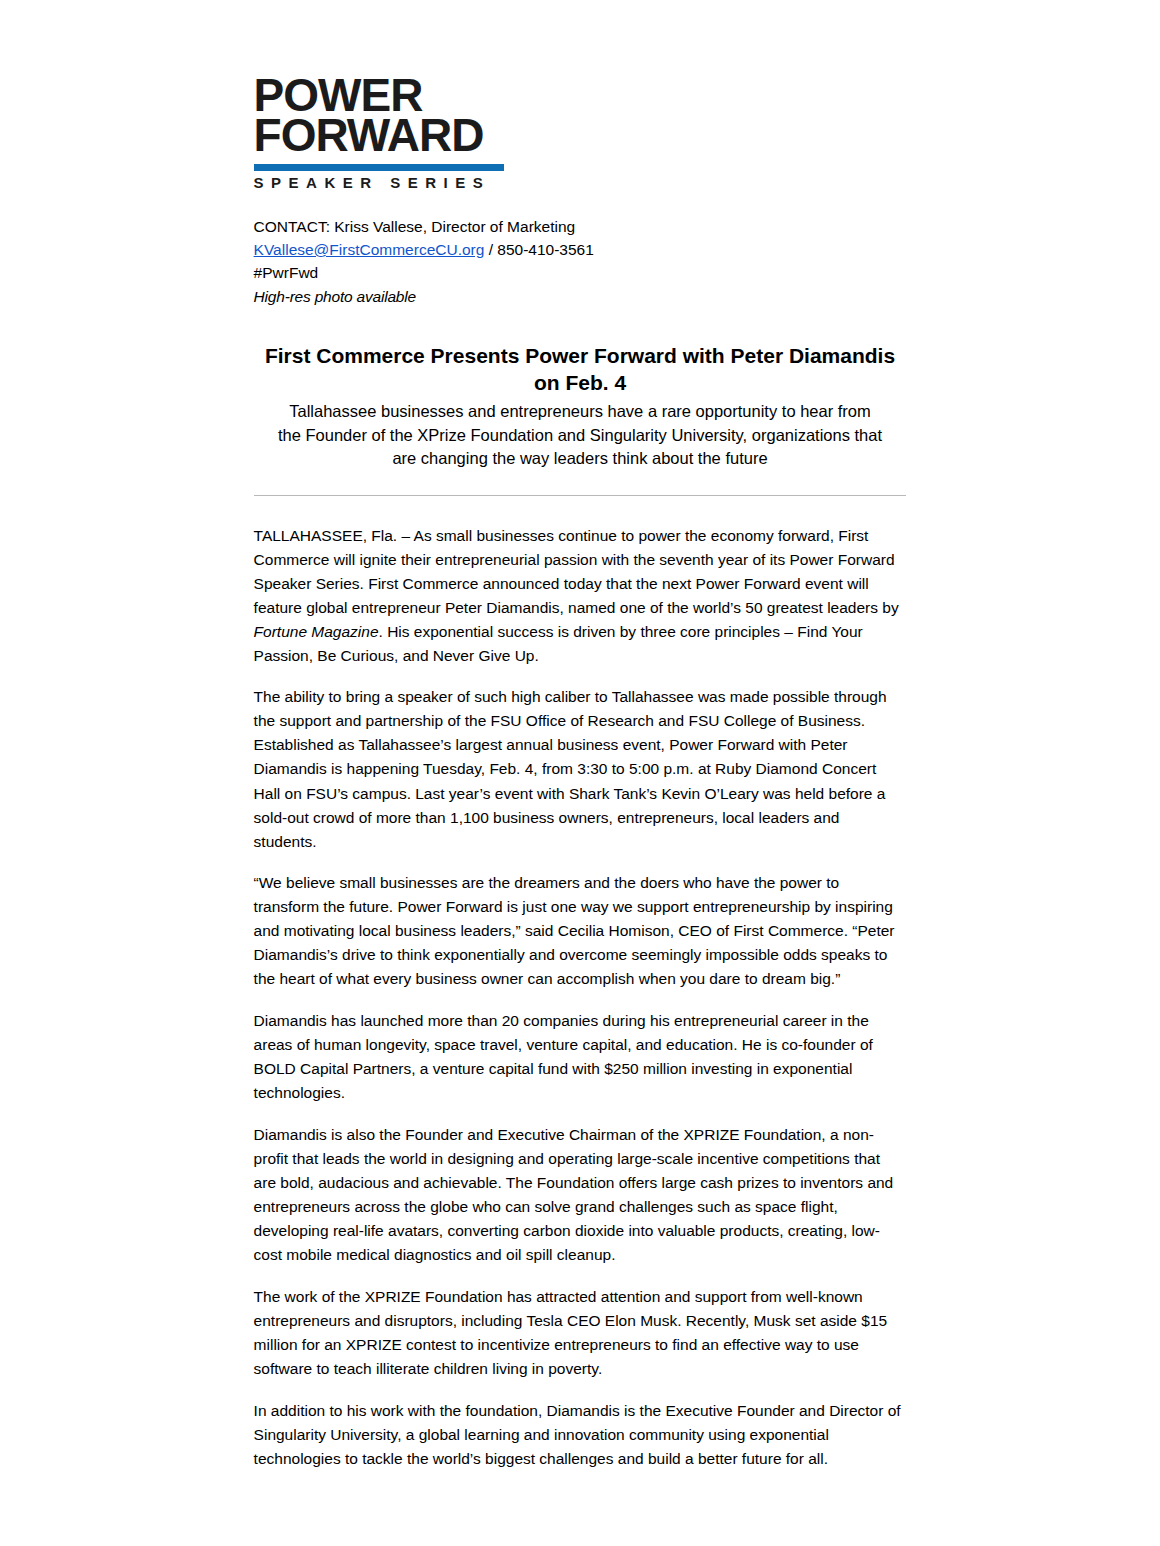Power Forward
Speaker Series
CONTACT: Kriss Vallese, Director of Marketing
KVallese@FirstCommerceCU.org / 850-410-3561
#PwrFwd
High-res photo available
First Commerce Presents Power Forward with Peter Diamandis on Feb. 4
Tallahassee businesses and entrepreneurs have a rare opportunity to hear from the Founder of the XPrize Foundation and Singularity University, organizations that are changing the way leaders think about the future
TALLAHASSEE, Fla. – As small businesses continue to power the economy forward, First Commerce will ignite their entrepreneurial passion with the seventh year of its Power Forward Speaker Series. First Commerce announced today that the next Power Forward event will feature global entrepreneur Peter Diamandis, named one of the world’s 50 greatest leaders by Fortune Magazine. His exponential success is driven by three core principles – Find Your Passion, Be Curious, and Never Give Up.
The ability to bring a speaker of such high caliber to Tallahassee was made possible through the support and partnership of the FSU Office of Research and FSU College of Business. Established as Tallahassee’s largest annual business event, Power Forward with Peter Diamandis is happening Tuesday, Feb. 4, from 3:30 to 5:00 p.m. at Ruby Diamond Concert Hall on FSU’s campus. Last year’s event with Shark Tank’s Kevin O’Leary was held before a sold-out crowd of more than 1,100 business owners, entrepreneurs, local leaders and students.
“We believe small businesses are the dreamers and the doers who have the power to transform the future. Power Forward is just one way we support entrepreneurship by inspiring and motivating local business leaders,” said Cecilia Homison, CEO of First Commerce. “Peter Diamandis’s drive to think exponentially and overcome seemingly impossible odds speaks to the heart of what every business owner can accomplish when you dare to dream big.”
Diamandis has launched more than 20 companies during his entrepreneurial career in the areas of human longevity, space travel, venture capital, and education. He is co-founder of BOLD Capital Partners, a venture capital fund with $250 million investing in exponential technologies.
Diamandis is also the Founder and Executive Chairman of the XPRIZE Foundation, a non-profit that leads the world in designing and operating large-scale incentive competitions that are bold, audacious and achievable. The Foundation offers large cash prizes to inventors and entrepreneurs across the globe who can solve grand challenges such as space flight, developing real-life avatars, converting carbon dioxide into valuable products, creating, low-cost mobile medical diagnostics and oil spill cleanup.
The work of the XPRIZE Foundation has attracted attention and support from well-known entrepreneurs and disruptors, including Tesla CEO Elon Musk. Recently, Musk set aside $15 million for an XPRIZE contest to incentivize entrepreneurs to find an effective way to use software to teach illiterate children living in poverty.
In addition to his work with the foundation, Diamandis is the Executive Founder and Director of Singularity University, a global learning and innovation community using exponential technologies to tackle the world’s biggest challenges and build a better future for all.